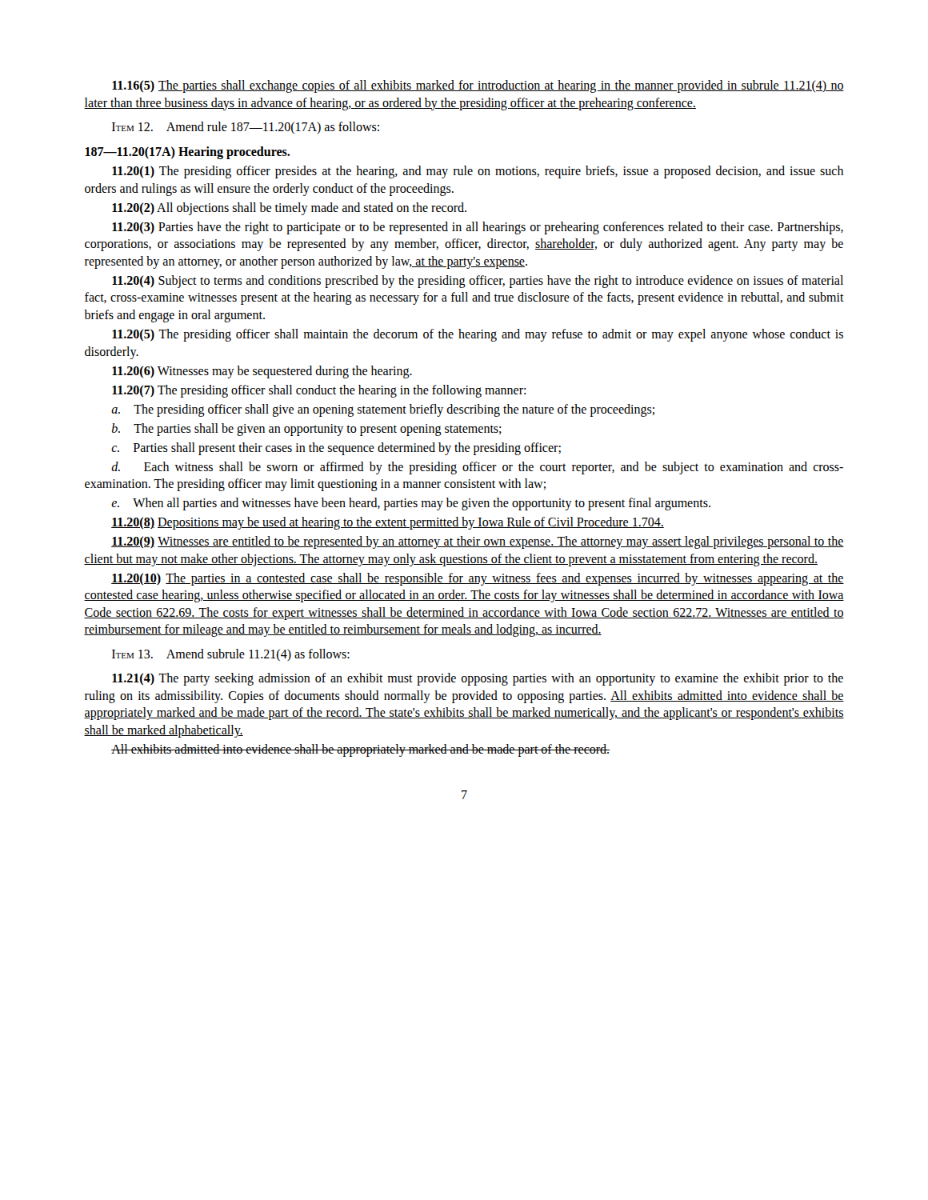11.16(5) The parties shall exchange copies of all exhibits marked for introduction at hearing in the manner provided in subrule 11.21(4) no later than three business days in advance of hearing, or as ordered by the presiding officer at the prehearing conference.
Item 12. Amend rule 187—11.20(17A) as follows:
187—11.20(17A) Hearing procedures.
11.20(1) The presiding officer presides at the hearing, and may rule on motions, require briefs, issue a proposed decision, and issue such orders and rulings as will ensure the orderly conduct of the proceedings.
11.20(2) All objections shall be timely made and stated on the record.
11.20(3) Parties have the right to participate or to be represented in all hearings or prehearing conferences related to their case. Partnerships, corporations, or associations may be represented by any member, officer, director, shareholder, or duly authorized agent. Any party may be represented by an attorney, or another person authorized by law, at the party's expense.
11.20(4) Subject to terms and conditions prescribed by the presiding officer, parties have the right to introduce evidence on issues of material fact, cross-examine witnesses present at the hearing as necessary for a full and true disclosure of the facts, present evidence in rebuttal, and submit briefs and engage in oral argument.
11.20(5) The presiding officer shall maintain the decorum of the hearing and may refuse to admit or may expel anyone whose conduct is disorderly.
11.20(6) Witnesses may be sequestered during the hearing.
11.20(7) The presiding officer shall conduct the hearing in the following manner:
a. The presiding officer shall give an opening statement briefly describing the nature of the proceedings;
b. The parties shall be given an opportunity to present opening statements;
c. Parties shall present their cases in the sequence determined by the presiding officer;
d. Each witness shall be sworn or affirmed by the presiding officer or the court reporter, and be subject to examination and cross-examination. The presiding officer may limit questioning in a manner consistent with law;
e. When all parties and witnesses have been heard, parties may be given the opportunity to present final arguments.
11.20(8) Depositions may be used at hearing to the extent permitted by Iowa Rule of Civil Procedure 1.704.
11.20(9) Witnesses are entitled to be represented by an attorney at their own expense. The attorney may assert legal privileges personal to the client but may not make other objections. The attorney may only ask questions of the client to prevent a misstatement from entering the record.
11.20(10) The parties in a contested case shall be responsible for any witness fees and expenses incurred by witnesses appearing at the contested case hearing, unless otherwise specified or allocated in an order. The costs for lay witnesses shall be determined in accordance with Iowa Code section 622.69. The costs for expert witnesses shall be determined in accordance with Iowa Code section 622.72. Witnesses are entitled to reimbursement for mileage and may be entitled to reimbursement for meals and lodging, as incurred.
Item 13. Amend subrule 11.21(4) as follows:
11.21(4) The party seeking admission of an exhibit must provide opposing parties with an opportunity to examine the exhibit prior to the ruling on its admissibility. Copies of documents should normally be provided to opposing parties. All exhibits admitted into evidence shall be appropriately marked and be made part of the record. The state's exhibits shall be marked numerically, and the applicant's or respondent's exhibits shall be marked alphabetically.
All exhibits admitted into evidence shall be appropriately marked and be made part of the record.
7